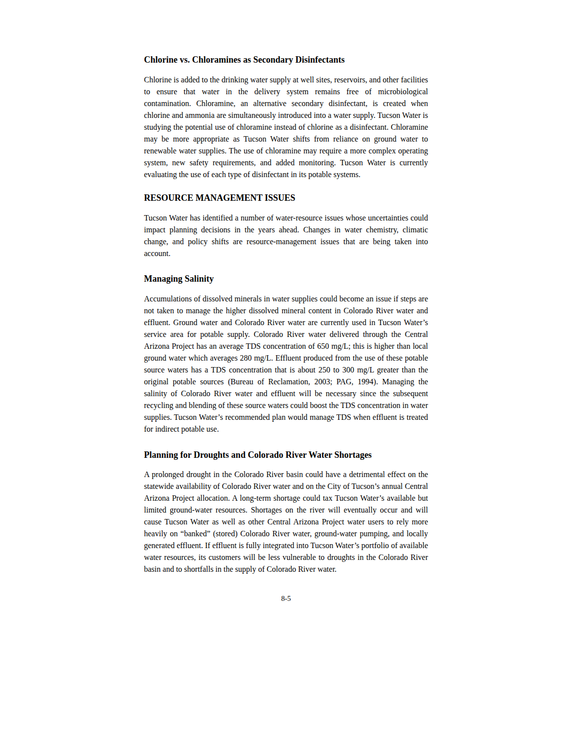Chlorine vs. Chloramines as Secondary Disinfectants
Chlorine is added to the drinking water supply at well sites, reservoirs, and other facilities to ensure that water in the delivery system remains free of microbiological contamination. Chloramine, an alternative secondary disinfectant, is created when chlorine and ammonia are simultaneously introduced into a water supply. Tucson Water is studying the potential use of chloramine instead of chlorine as a disinfectant. Chloramine may be more appropriate as Tucson Water shifts from reliance on ground water to renewable water supplies. The use of chloramine may require a more complex operating system, new safety requirements, and added monitoring. Tucson Water is currently evaluating the use of each type of disinfectant in its potable systems.
RESOURCE MANAGEMENT ISSUES
Tucson Water has identified a number of water-resource issues whose uncertainties could impact planning decisions in the years ahead. Changes in water chemistry, climatic change, and policy shifts are resource-management issues that are being taken into account.
Managing Salinity
Accumulations of dissolved minerals in water supplies could become an issue if steps are not taken to manage the higher dissolved mineral content in Colorado River water and effluent. Ground water and Colorado River water are currently used in Tucson Water’s service area for potable supply. Colorado River water delivered through the Central Arizona Project has an average TDS concentration of 650 mg/L; this is higher than local ground water which averages 280 mg/L. Effluent produced from the use of these potable source waters has a TDS concentration that is about 250 to 300 mg/L greater than the original potable sources (Bureau of Reclamation, 2003; PAG, 1994). Managing the salinity of Colorado River water and effluent will be necessary since the subsequent recycling and blending of these source waters could boost the TDS concentration in water supplies. Tucson Water’s recommended plan would manage TDS when effluent is treated for indirect potable use.
Planning for Droughts and Colorado River Water Shortages
A prolonged drought in the Colorado River basin could have a detrimental effect on the statewide availability of Colorado River water and on the City of Tucson’s annual Central Arizona Project allocation. A long-term shortage could tax Tucson Water’s available but limited ground-water resources. Shortages on the river will eventually occur and will cause Tucson Water as well as other Central Arizona Project water users to rely more heavily on “banked” (stored) Colorado River water, ground-water pumping, and locally generated effluent. If effluent is fully integrated into Tucson Water’s portfolio of available water resources, its customers will be less vulnerable to droughts in the Colorado River basin and to shortfalls in the supply of Colorado River water.
8-5